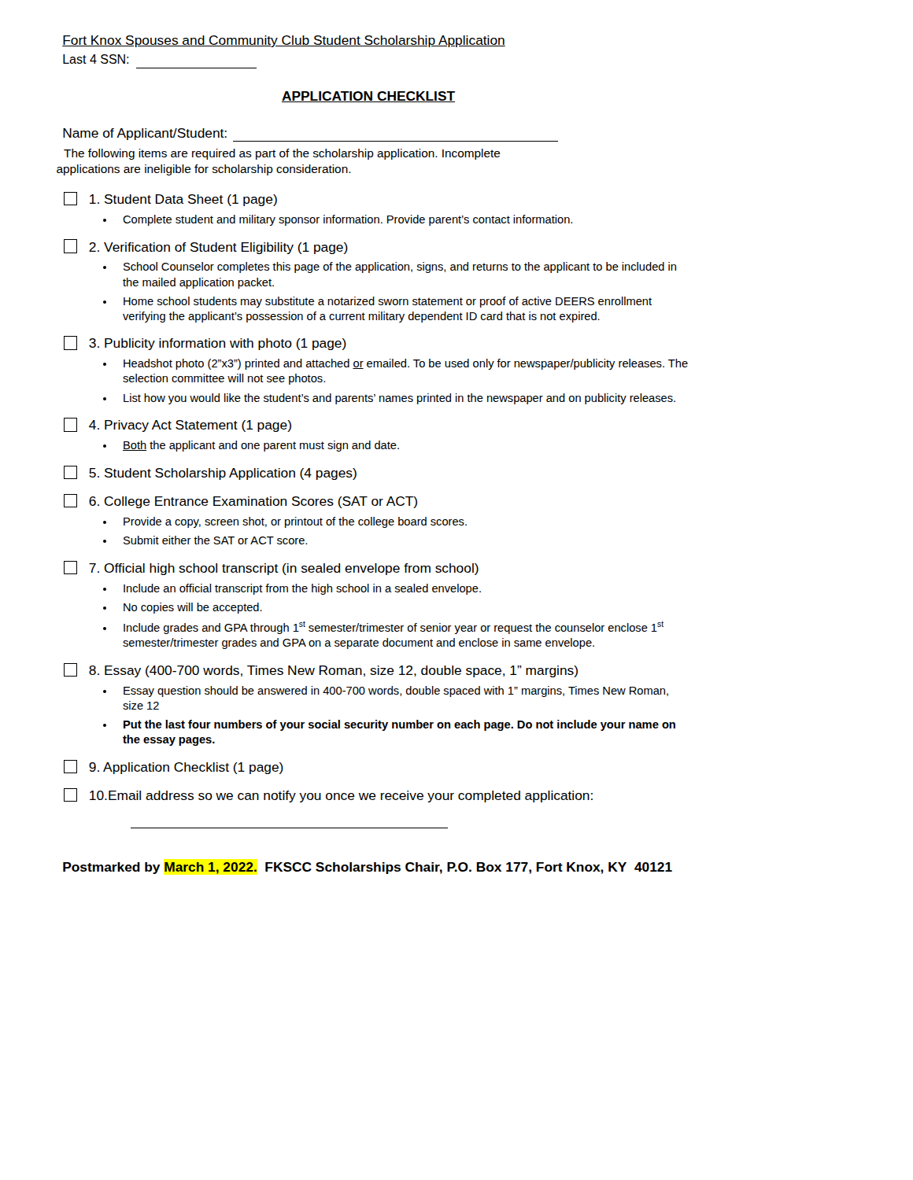Fort Knox Spouses and Community Club Student Scholarship Application
Last 4 SSN:
APPLICATION CHECKLIST
Name of Applicant/Student:
The following items are required as part of the scholarship application. Incomplete
applications are ineligible for scholarship consideration.
1. Student Data Sheet (1 page)
Complete student and military sponsor information. Provide parent’s contact information.
2. Verification of Student Eligibility (1 page)
School Counselor completes this page of the application, signs, and returns to the applicant to be included in the mailed application packet.
Home school students may substitute a notarized sworn statement or proof of active DEERS enrollment verifying the applicant’s possession of a current military dependent ID card that is not expired.
3. Publicity information with photo (1 page)
Headshot photo (2”x3”) printed and attached or emailed. To be used only for newspaper/publicity releases. The selection committee will not see photos.
List how you would like the student’s and parents’ names printed in the newspaper and on publicity releases.
4. Privacy Act Statement (1 page)
Both the applicant and one parent must sign and date.
5. Student Scholarship Application (4 pages)
6. College Entrance Examination Scores (SAT or ACT)
Provide a copy, screen shot, or printout of the college board scores.
Submit either the SAT or ACT score.
7. Official high school transcript (in sealed envelope from school)
Include an official transcript from the high school in a sealed envelope.
No copies will be accepted.
Include grades and GPA through 1st semester/trimester of senior year or request the counselor enclose 1st semester/trimester grades and GPA on a separate document and enclose in same envelope.
8. Essay (400-700 words, Times New Roman, size 12, double space, 1” margins)
Essay question should be answered in 400-700 words, double spaced with 1” margins, Times New Roman, size 12
Put the last four numbers of your social security number on each page. Do not include your name on the essay pages.
9. Application Checklist (1 page)
10.Email address so we can notify you once we receive your completed application:
Postmarked by March 1, 2022. FKSCC Scholarships Chair, P.O. Box 177, Fort Knox, KY 40121